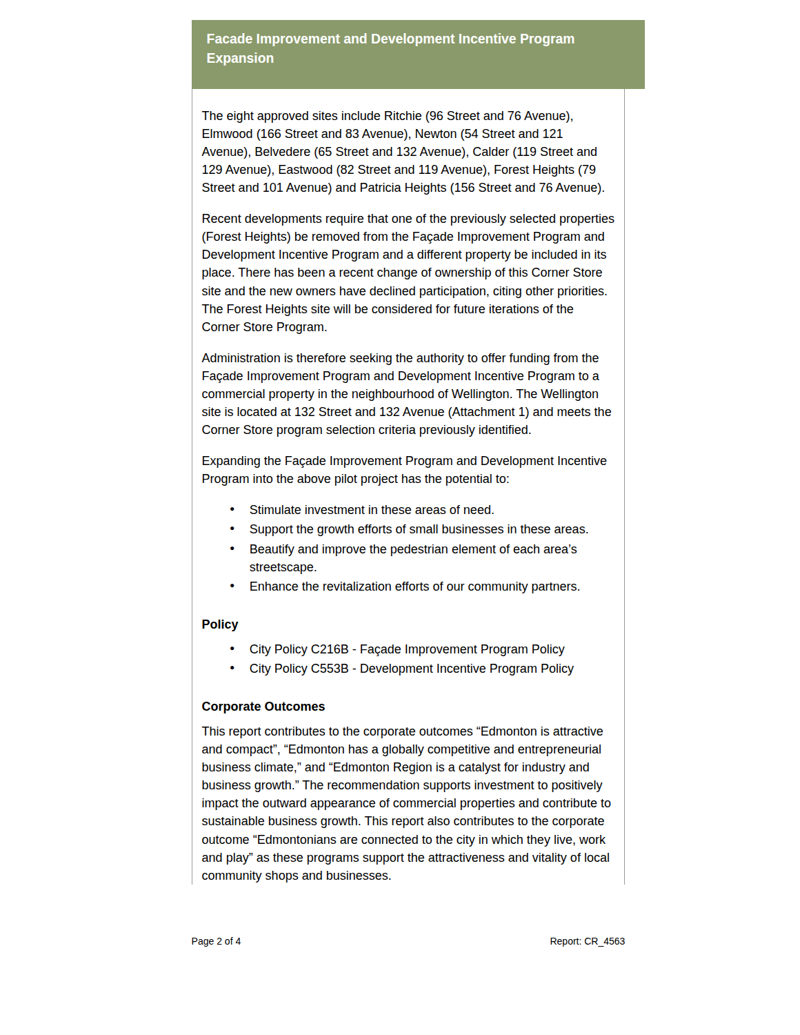Facade Improvement and Development Incentive Program Expansion
The eight approved sites include Ritchie (96 Street and 76 Avenue), Elmwood (166 Street and 83 Avenue), Newton (54 Street and 121 Avenue), Belvedere (65 Street and 132 Avenue), Calder (119 Street and 129 Avenue), Eastwood (82 Street and 119 Avenue), Forest Heights (79 Street and 101 Avenue) and Patricia Heights (156 Street and 76 Avenue).
Recent developments require that one of the previously selected properties (Forest Heights) be removed from the Façade Improvement Program and Development Incentive Program and a different property be included in its place. There has been a recent change of ownership of this Corner Store site and the new owners have declined participation, citing other priorities. The Forest Heights site will be considered for future iterations of the Corner Store Program.
Administration is therefore seeking the authority to offer funding from the Façade Improvement Program and Development Incentive Program to a commercial property in the neighbourhood of Wellington. The Wellington site is located at 132 Street and 132 Avenue (Attachment 1) and meets the Corner Store program selection criteria previously identified.
Expanding the Façade Improvement Program and Development Incentive Program into the above pilot project has the potential to:
Stimulate investment in these areas of need.
Support the growth efforts of small businesses in these areas.
Beautify and improve the pedestrian element of each area’s streetscape.
Enhance the revitalization efforts of our community partners.
Policy
City Policy C216B - Façade Improvement Program Policy
City Policy C553B - Development Incentive Program Policy
Corporate Outcomes
This report contributes to the corporate outcomes “Edmonton is attractive and compact”, “Edmonton has a globally competitive and entrepreneurial business climate,” and “Edmonton Region is a catalyst for industry and business growth.” The recommendation supports investment to positively impact the outward appearance of commercial properties and contribute to sustainable business growth. This report also contributes to the corporate outcome “Edmontonians are connected to the city in which they live, work and play” as these programs support the attractiveness and vitality of local community shops and businesses.
Page 2 of 4 Report: CR_4563